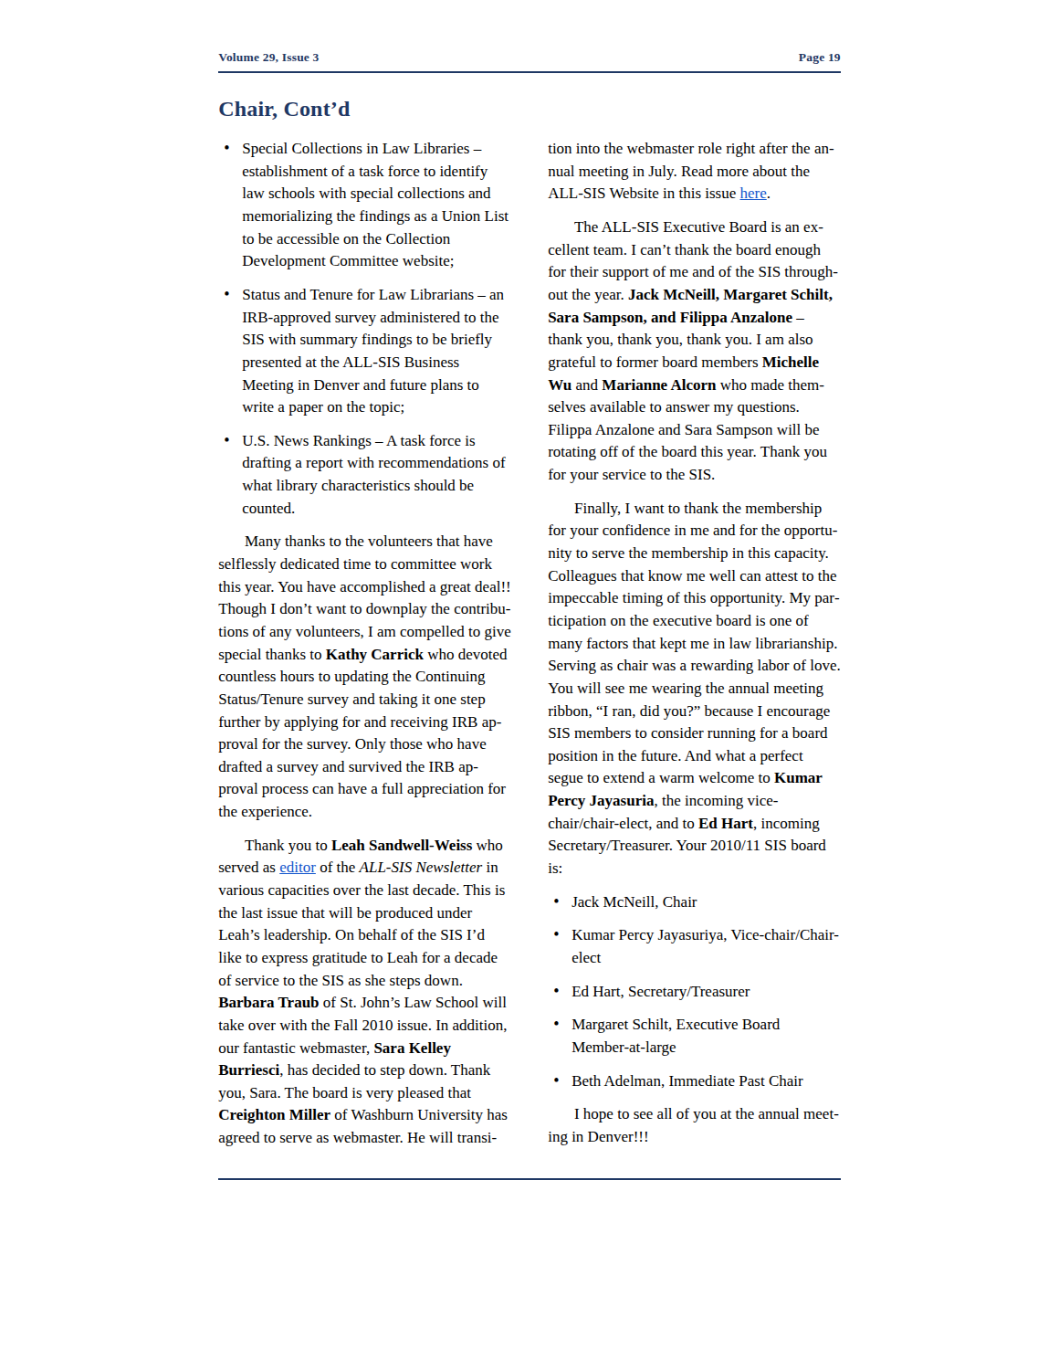Volume 29, Issue 3
Page 19
Chair, Cont’d
Special Collections in Law Libraries – establishment of a task force to identify law schools with special collections and memorializing the findings as a Union List to be accessible on the Collection Development Committee website;
Status and Tenure for Law Librarians – an IRB-approved survey administered to the SIS with summary findings to be briefly presented at the ALL-SIS Business Meeting in Denver and future plans to write a paper on the topic;
U.S. News Rankings – A task force is drafting a report with recommendations of what library characteristics should be counted.
Many thanks to the volunteers that have selflessly dedicated time to committee work this year. You have accomplished a great deal!! Though I don’t want to downplay the contributions of any volunteers, I am compelled to give special thanks to Kathy Carrick who devoted countless hours to updating the Continuing Status/Tenure survey and taking it one step further by applying for and receiving IRB approval for the survey. Only those who have drafted a survey and survived the IRB approval process can have a full appreciation for the experience.
Thank you to Leah Sandwell-Weiss who served as editor of the ALL-SIS Newsletter in various capacities over the last decade. This is the last issue that will be produced under Leah’s leadership. On behalf of the SIS I’d like to express gratitude to Leah for a decade of service to the SIS as she steps down. Barbara Traub of St. John’s Law School will take over with the Fall 2010 issue. In addition, our fantastic webmaster, Sara Kelley Burriesci, has decided to step down. Thank you, Sara. The board is very pleased that Creighton Miller of Washburn University has agreed to serve as webmaster. He will transition into the webmaster role right after the annual meeting in July. Read more about the ALL-SIS Website in this issue here.
The ALL-SIS Executive Board is an excellent team. I can’t thank the board enough for their support of me and of the SIS throughout the year. Jack McNeill, Margaret Schilt, Sara Sampson, and Filippa Anzalone – thank you, thank you, thank you. I am also grateful to former board members Michelle Wu and Marianne Alcorn who made themselves available to answer my questions. Filippa Anzalone and Sara Sampson will be rotating off of the board this year. Thank you for your service to the SIS.
Finally, I want to thank the membership for your confidence in me and for the opportunity to serve the membership in this capacity. Colleagues that know me well can attest to the impeccable timing of this opportunity. My participation on the executive board is one of many factors that kept me in law librarianship. Serving as chair was a rewarding labor of love. You will see me wearing the annual meeting ribbon, “I ran, did you?” because I encourage SIS members to consider running for a board position in the future. And what a perfect segue to extend a warm welcome to Kumar Percy Jayasuria, the incoming vice-chair/chair-elect, and to Ed Hart, incoming Secretary/Treasurer. Your 2010/11 SIS board is:
Jack McNeill, Chair
Kumar Percy Jayasuriya, Vice-chair/Chair-elect
Ed Hart, Secretary/Treasurer
Margaret Schilt, Executive Board Member-at-large
Beth Adelman, Immediate Past Chair
I hope to see all of you at the annual meeting in Denver!!!